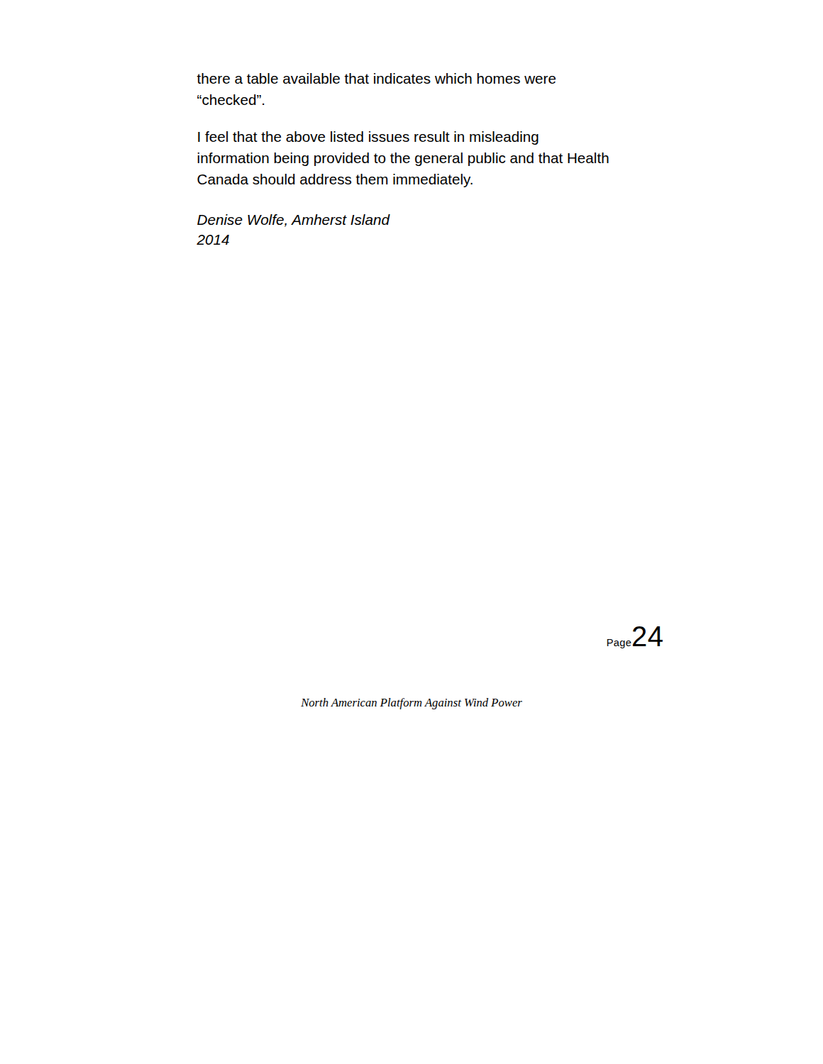there a table available that indicates which homes were “checked”.
I feel that the above listed issues result in misleading information being provided to the general public and that Health Canada should address them immediately.
Denise Wolfe, Amherst Island
2014
Page24
North American Platform Against Wind Power